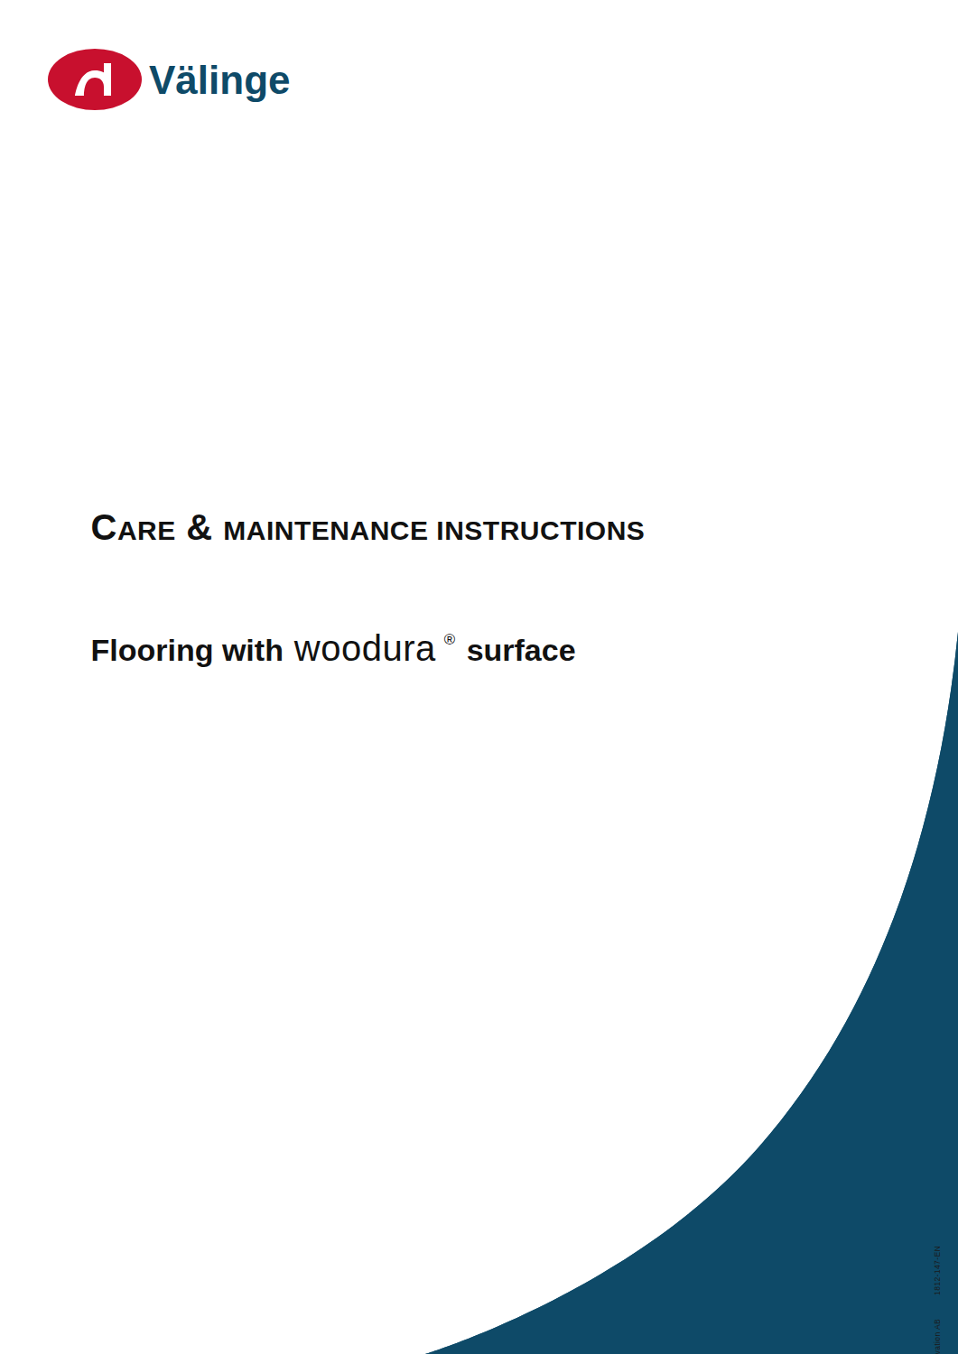Välinge
CARE & MAINTENANCE INSTRUCTIONS
Flooring with woodura® surface
Copyright © 2018 Välinge Innovation AB1812-147-EN